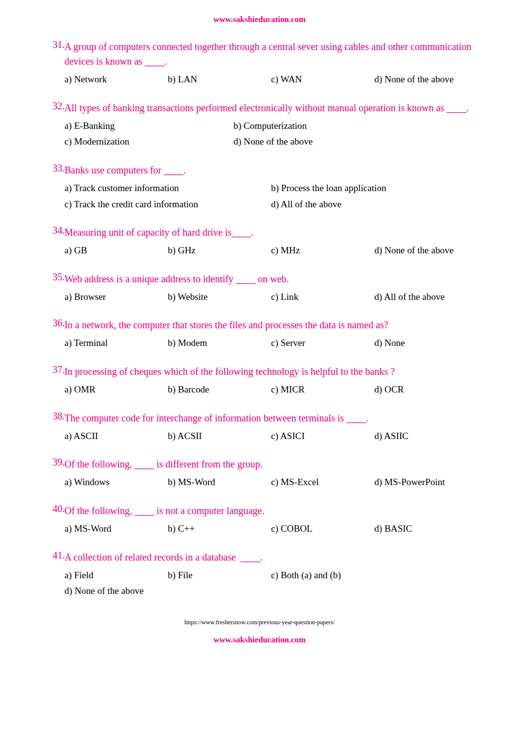www.sakshieducation.com
31. A group of computers connected together through a central sever using cables and other communication devices is known as ____. a) Network b) LAN c) WAN d) None of the above
32. All types of banking transactions performed electronically without manual operation is known as ____. a) E-Banking b) Computerization c) Modernization d) None of the above
33. Banks use computers for ____. a) Track customer information b) Process the loan application c) Track the credit card information d) All of the above
34. Measuring unit of capacity of hard drive is____. a) GB b) GHz c) MHz d) None of the above
35. Web address is a unique address to identify ____ on web. a) Browser b) Website c) Link d) All of the above
36. In a network, the computer that stores the files and processes the data is named as? a) Terminal b) Modem c) Server d) None
37. In processing of cheques which of the following technology is helpful to the banks ? a) OMR b) Barcode c) MICR d) OCR
38. The computer code for interchange of information between terminals is ____. a) ASCII b) ACSII c) ASICI d) ASIIC
39. Of the following, ____ is different from the group. a) Windows b) MS-Word c) MS-Excel d) MS-PowerPoint
40. Of the following, ____ is not a computer language. a) MS-Word b) C++ c) COBOL d) BASIC
41. A collection of related records in a database ____. a) Field b) File c) Both (a) and (b) d) None of the above
https://www.freshersnow.com/previous-year-question-papers/
www.sakshieducation.com